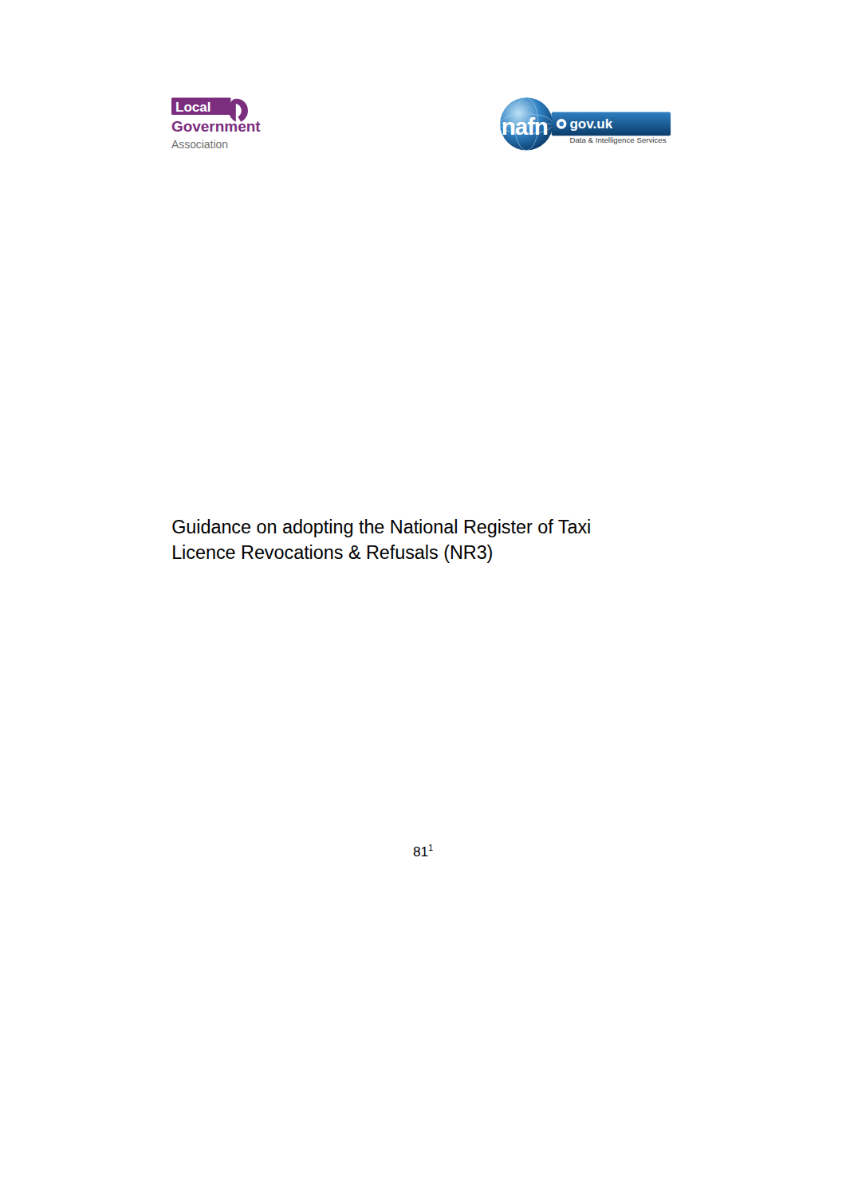Local Government Association
nafn gov.uk Data & Intelligence Services
Guidance on adopting the National Register of Taxi Licence Revocations & Refusals (NR3)
811